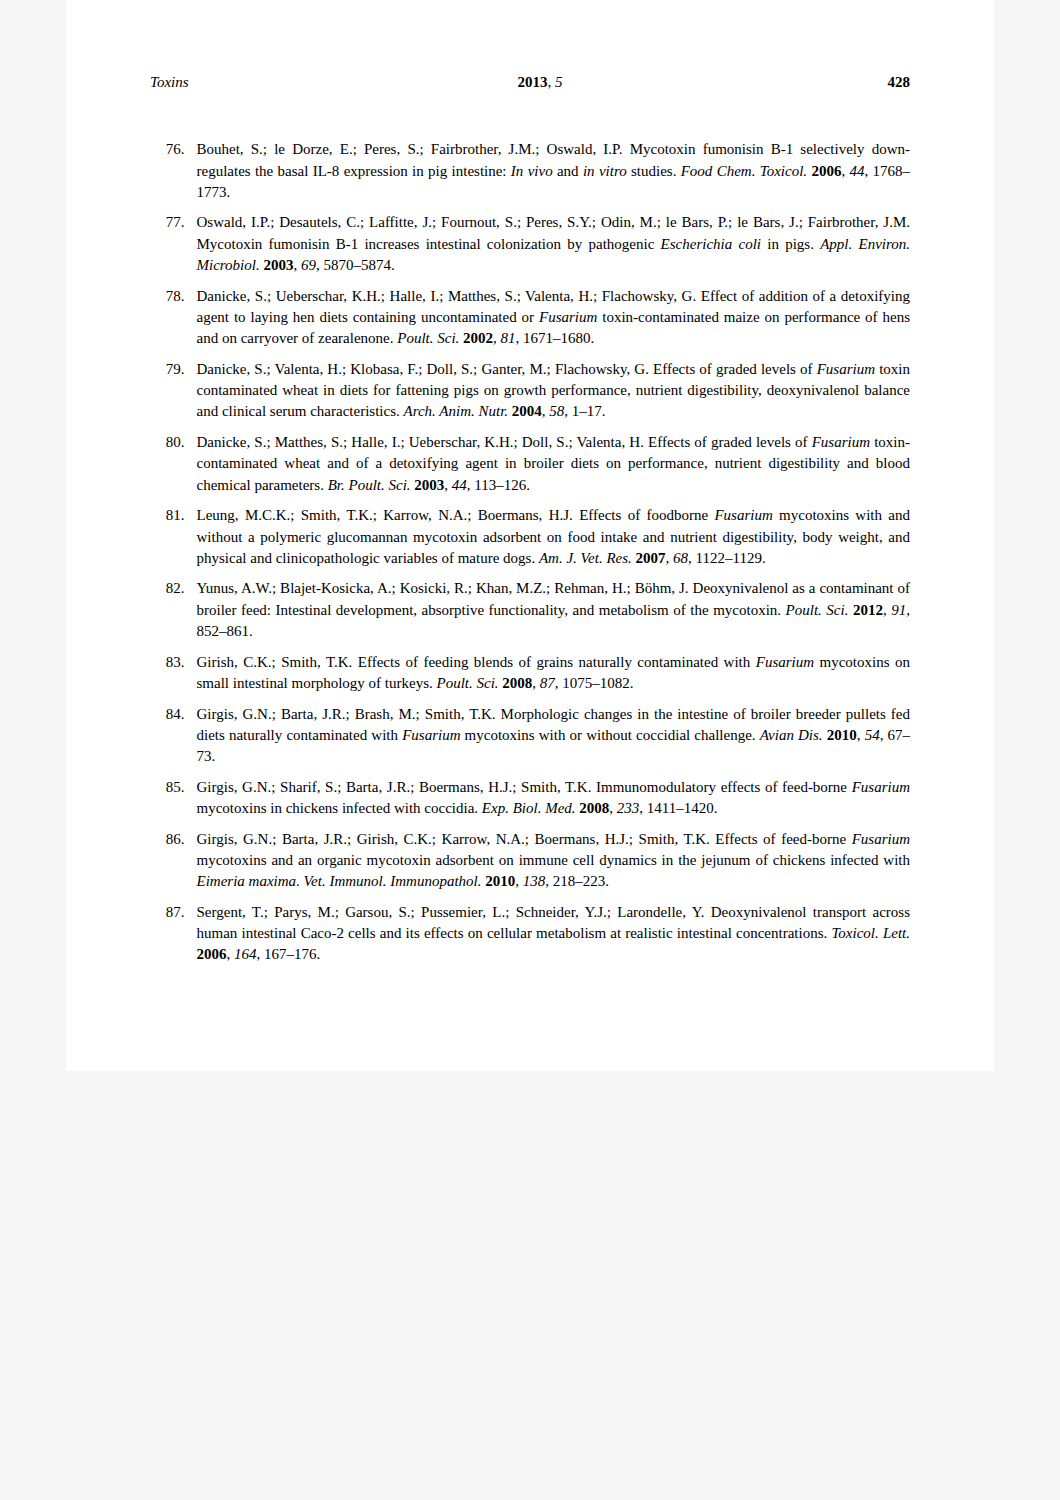Toxins 2013, 5 428
76. Bouhet, S.; le Dorze, E.; Peres, S.; Fairbrother, J.M.; Oswald, I.P. Mycotoxin fumonisin B-1 selectively down-regulates the basal IL-8 expression in pig intestine: In vivo and in vitro studies. Food Chem. Toxicol. 2006, 44, 1768–1773.
77. Oswald, I.P.; Desautels, C.; Laffitte, J.; Fournout, S.; Peres, S.Y.; Odin, M.; le Bars, P.; le Bars, J.; Fairbrother, J.M. Mycotoxin fumonisin B-1 increases intestinal colonization by pathogenic Escherichia coli in pigs. Appl. Environ. Microbiol. 2003, 69, 5870–5874.
78. Danicke, S.; Ueberschar, K.H.; Halle, I.; Matthes, S.; Valenta, H.; Flachowsky, G. Effect of addition of a detoxifying agent to laying hen diets containing uncontaminated or Fusarium toxin-contaminated maize on performance of hens and on carryover of zearalenone. Poult. Sci. 2002, 81, 1671–1680.
79. Danicke, S.; Valenta, H.; Klobasa, F.; Doll, S.; Ganter, M.; Flachowsky, G. Effects of graded levels of Fusarium toxin contaminated wheat in diets for fattening pigs on growth performance, nutrient digestibility, deoxynivalenol balance and clinical serum characteristics. Arch. Anim. Nutr. 2004, 58, 1–17.
80. Danicke, S.; Matthes, S.; Halle, I.; Ueberschar, K.H.; Doll, S.; Valenta, H. Effects of graded levels of Fusarium toxin-contaminated wheat and of a detoxifying agent in broiler diets on performance, nutrient digestibility and blood chemical parameters. Br. Poult. Sci. 2003, 44, 113–126.
81. Leung, M.C.K.; Smith, T.K.; Karrow, N.A.; Boermans, H.J. Effects of foodborne Fusarium mycotoxins with and without a polymeric glucomannan mycotoxin adsorbent on food intake and nutrient digestibility, body weight, and physical and clinicopathologic variables of mature dogs. Am. J. Vet. Res. 2007, 68, 1122–1129.
82. Yunus, A.W.; Blajet-Kosicka, A.; Kosicki, R.; Khan, M.Z.; Rehman, H.; Böhm, J. Deoxynivalenol as a contaminant of broiler feed: Intestinal development, absorptive functionality, and metabolism of the mycotoxin. Poult. Sci. 2012, 91, 852–861.
83. Girish, C.K.; Smith, T.K. Effects of feeding blends of grains naturally contaminated with Fusarium mycotoxins on small intestinal morphology of turkeys. Poult. Sci. 2008, 87, 1075–1082.
84. Girgis, G.N.; Barta, J.R.; Brash, M.; Smith, T.K. Morphologic changes in the intestine of broiler breeder pullets fed diets naturally contaminated with Fusarium mycotoxins with or without coccidial challenge. Avian Dis. 2010, 54, 67–73.
85. Girgis, G.N.; Sharif, S.; Barta, J.R.; Boermans, H.J.; Smith, T.K. Immunomodulatory effects of feed-borne Fusarium mycotoxins in chickens infected with coccidia. Exp. Biol. Med. 2008, 233, 1411–1420.
86. Girgis, G.N.; Barta, J.R.; Girish, C.K.; Karrow, N.A.; Boermans, H.J.; Smith, T.K. Effects of feed-borne Fusarium mycotoxins and an organic mycotoxin adsorbent on immune cell dynamics in the jejunum of chickens infected with Eimeria maxima. Vet. Immunol. Immunopathol. 2010, 138, 218–223.
87. Sergent, T.; Parys, M.; Garsou, S.; Pussemier, L.; Schneider, Y.J.; Larondelle, Y. Deoxynivalenol transport across human intestinal Caco-2 cells and its effects on cellular metabolism at realistic intestinal concentrations. Toxicol. Lett. 2006, 164, 167–176.